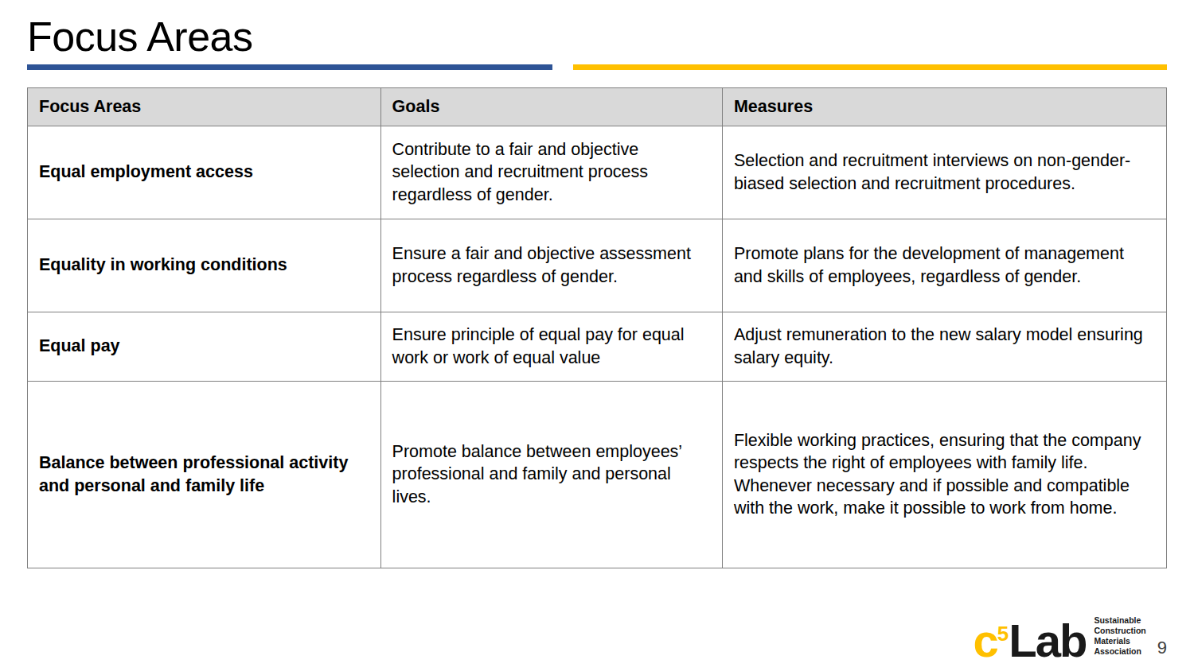Focus Areas
| Focus Areas | Goals | Measures |
| --- | --- | --- |
| Equal employment access | Contribute to a fair and objective selection and recruitment process regardless of gender. | Selection and recruitment interviews on non-gender-biased selection and recruitment procedures. |
| Equality in working conditions | Ensure a fair and objective assessment process regardless of gender. | Promote plans for the development of management and skills of employees, regardless of gender. |
| Equal pay | Ensure principle of equal pay for equal work or work of equal value | Adjust remuneration to the new salary model ensuring salary equity. |
| Balance between professional activity and personal and family life | Promote balance between employees’ professional and family and personal lives. | Flexible working practices, ensuring that the company respects the right of employees with family life. Whenever necessary and if possible and compatible with the work, make it possible to work from home. |
c5Lab
Sustainable
Construction
Materials
Association
9